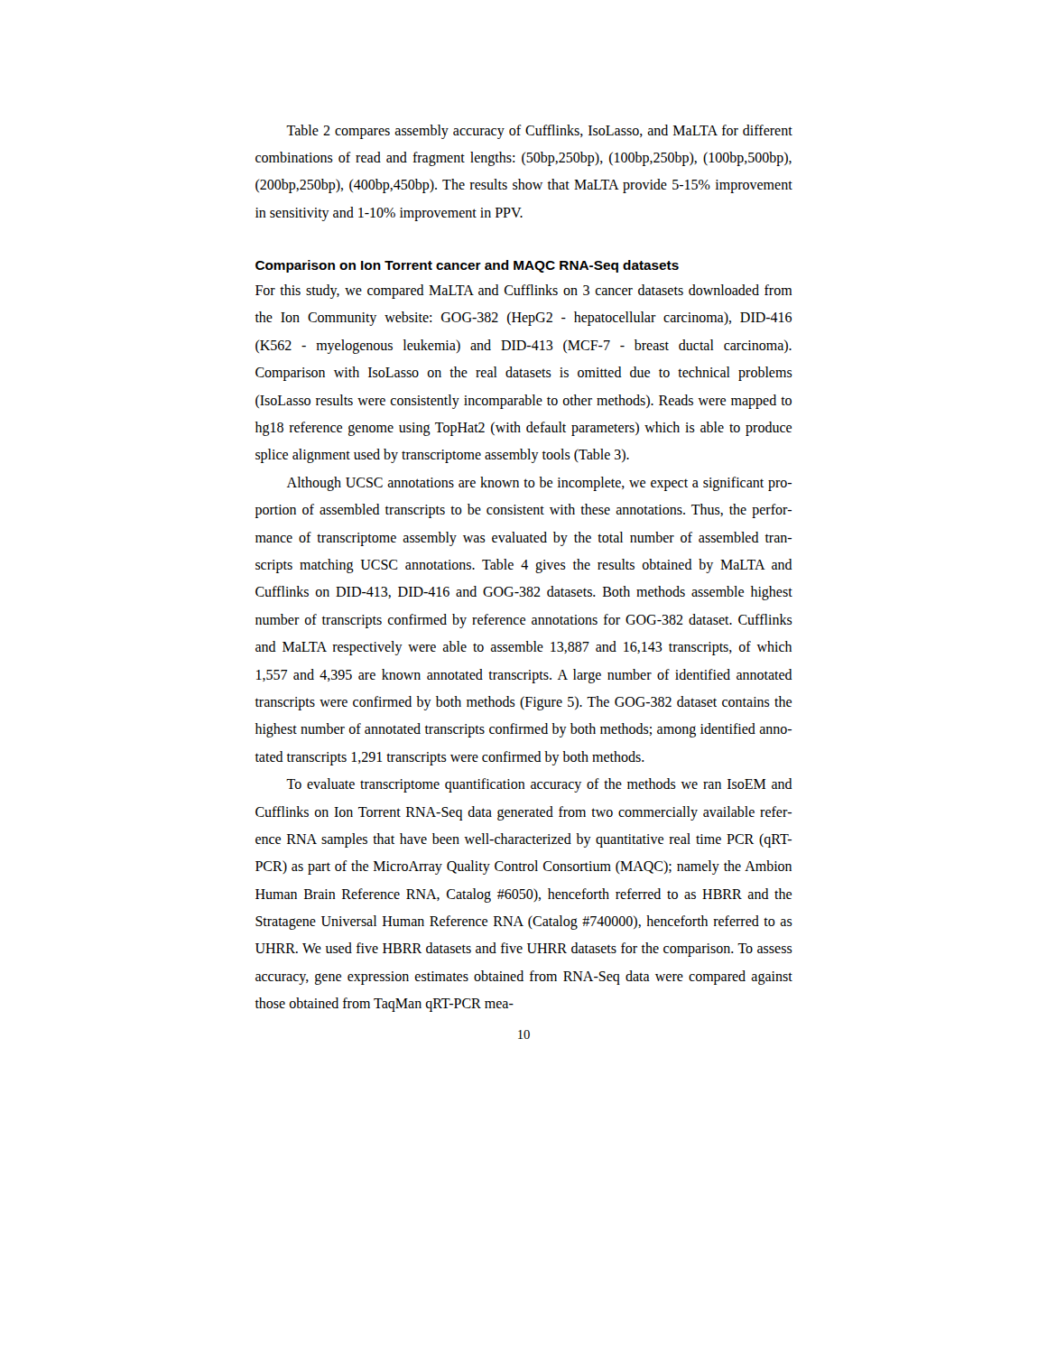Table 2 compares assembly accuracy of Cufflinks, IsoLasso, and MaLTA for different combinations of read and fragment lengths: (50bp,250bp), (100bp,250bp), (100bp,500bp), (200bp,250bp), (400bp,450bp). The results show that MaLTA provide 5-15% improvement in sensitivity and 1-10% improvement in PPV.
Comparison on Ion Torrent cancer and MAQC RNA-Seq datasets
For this study, we compared MaLTA and Cufflinks on 3 cancer datasets downloaded from the Ion Community website: GOG-382 (HepG2 - hepatocellular carcinoma), DID-416 (K562 - myelogenous leukemia) and DID-413 (MCF-7 - breast ductal carcinoma). Comparison with IsoLasso on the real datasets is omitted due to technical problems (IsoLasso results were consistently incomparable to other methods). Reads were mapped to hg18 reference genome using TopHat2 (with default parameters) which is able to produce splice alignment used by transcriptome assembly tools (Table 3).
Although UCSC annotations are known to be incomplete, we expect a significant proportion of assembled transcripts to be consistent with these annotations. Thus, the performance of transcriptome assembly was evaluated by the total number of assembled transcripts matching UCSC annotations. Table 4 gives the results obtained by MaLTA and Cufflinks on DID-413, DID-416 and GOG-382 datasets. Both methods assemble highest number of transcripts confirmed by reference annotations for GOG-382 dataset. Cufflinks and MaLTA respectively were able to assemble 13,887 and 16,143 transcripts, of which 1,557 and 4,395 are known annotated transcripts. A large number of identified annotated transcripts were confirmed by both methods (Figure 5). The GOG-382 dataset contains the highest number of annotated transcripts confirmed by both methods; among identified annotated transcripts 1,291 transcripts were confirmed by both methods.
To evaluate transcriptome quantification accuracy of the methods we ran IsoEM and Cufflinks on Ion Torrent RNA-Seq data generated from two commercially available reference RNA samples that have been well-characterized by quantitative real time PCR (qRT-PCR) as part of the MicroArray Quality Control Consortium (MAQC); namely the Ambion Human Brain Reference RNA, Catalog #6050), henceforth referred to as HBRR and the Stratagene Universal Human Reference RNA (Catalog #740000), henceforth referred to as UHRR. We used five HBRR datasets and five UHRR datasets for the comparison. To assess accuracy, gene expression estimates obtained from RNA-Seq data were compared against those obtained from TaqMan qRT-PCR mea-
10